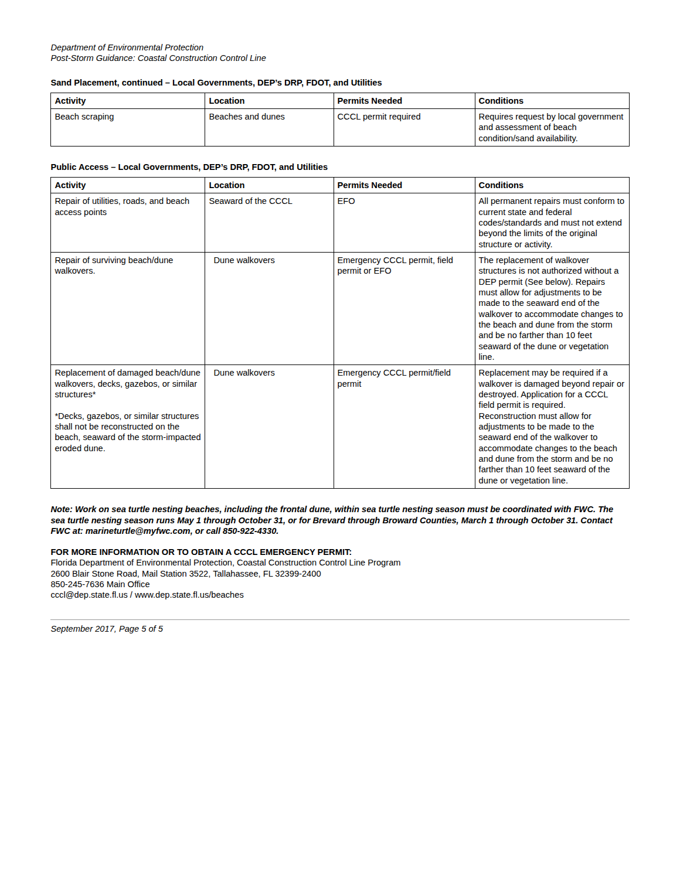Department of Environmental Protection
Post-Storm Guidance: Coastal Construction Control Line
Sand Placement, continued – Local Governments, DEP’s DRP, FDOT, and Utilities
| Activity | Location | Permits Needed | Conditions |
| --- | --- | --- | --- |
| Beach scraping | Beaches and dunes | CCCL permit required | Requires request by local government and assessment of beach condition/sand availability. |
Public Access – Local Governments, DEP’s DRP, FDOT, and Utilities
| Activity | Location | Permits Needed | Conditions |
| --- | --- | --- | --- |
| Repair of utilities, roads, and beach access points | Seaward of the CCCL | EFO | All permanent repairs must conform to current state and federal codes/standards and must not extend beyond the limits of the original structure or activity. |
| Repair of surviving beach/dune walkovers. | Dune walkovers | Emergency CCCL permit, field permit or EFO | The replacement of walkover structures is not authorized without a DEP permit (See below). Repairs must allow for adjustments to be made to the seaward end of the walkover to accommodate changes to the beach and dune from the storm and be no farther than 10 feet seaward of the dune or vegetation line. |
| Replacement of damaged beach/dune walkovers, decks, gazebos, or similar structures* *Decks, gazebos, or similar structures shall not be reconstructed on the beach, seaward of the storm-impacted eroded dune. | Dune walkovers | Emergency CCCL permit/field permit | Replacement may be required if a walkover is damaged beyond repair or destroyed. Application for a CCCL field permit is required. Reconstruction must allow for adjustments to be made to the seaward end of the walkover to accommodate changes to the beach and dune from the storm and be no farther than 10 feet seaward of the dune or vegetation line. |
Note: Work on sea turtle nesting beaches, including the frontal dune, within sea turtle nesting season must be coordinated with FWC. The sea turtle nesting season runs May 1 through October 31, or for Brevard through Broward Counties, March 1 through October 31. Contact FWC at: marineturtle@myfwc.com, or call 850-922-4330.
FOR MORE INFORMATION OR TO OBTAIN A CCCL EMERGENCY PERMIT:
Florida Department of Environmental Protection, Coastal Construction Control Line Program
2600 Blair Stone Road, Mail Station 3522, Tallahassee, FL 32399-2400
850-245-7636 Main Office
cccl@dep.state.fl.us / www.dep.state.fl.us/beaches
September 2017, Page 5 of 5